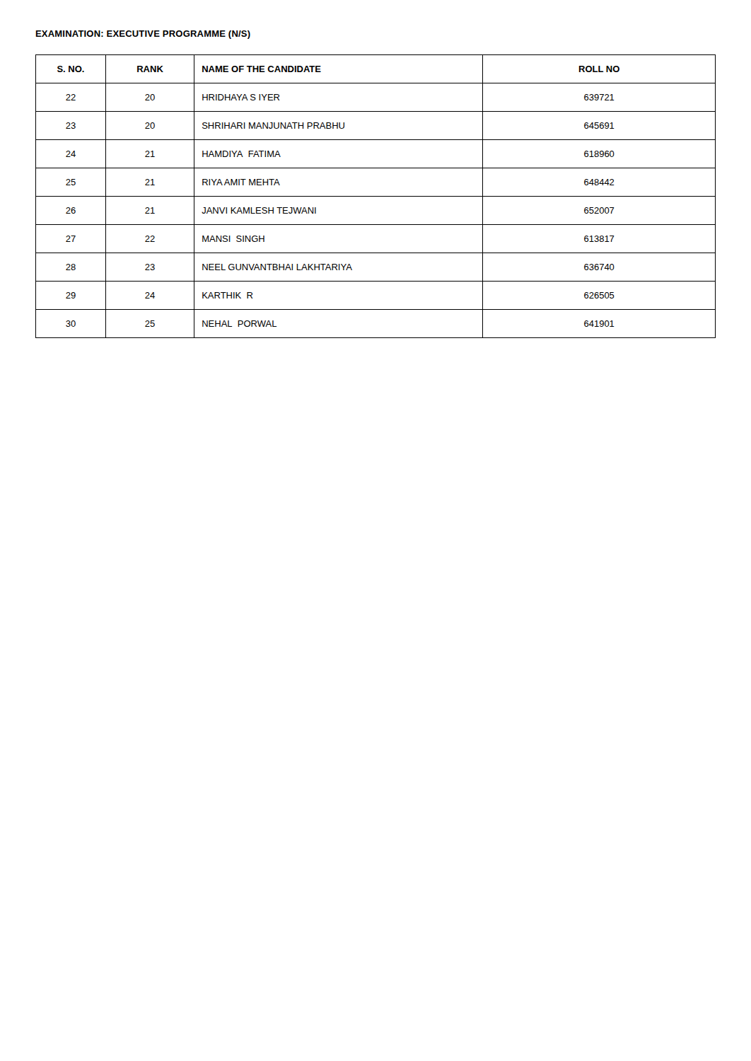EXAMINATION: EXECUTIVE PROGRAMME (N/S)
| S. NO. | RANK | NAME OF THE CANDIDATE | ROLL NO |
| --- | --- | --- | --- |
| 22 | 20 | HRIDHAYA S IYER | 639721 |
| 23 | 20 | SHRIHARI MANJUNATH PRABHU | 645691 |
| 24 | 21 | HAMDIYA FATIMA | 618960 |
| 25 | 21 | RIYA AMIT MEHTA | 648442 |
| 26 | 21 | JANVI KAMLESH TEJWANI | 652007 |
| 27 | 22 | MANSI SINGH | 613817 |
| 28 | 23 | NEEL GUNVANTBHAI LAKHTARIYA | 636740 |
| 29 | 24 | KARTHIK R | 626505 |
| 30 | 25 | NEHAL PORWAL | 641901 |